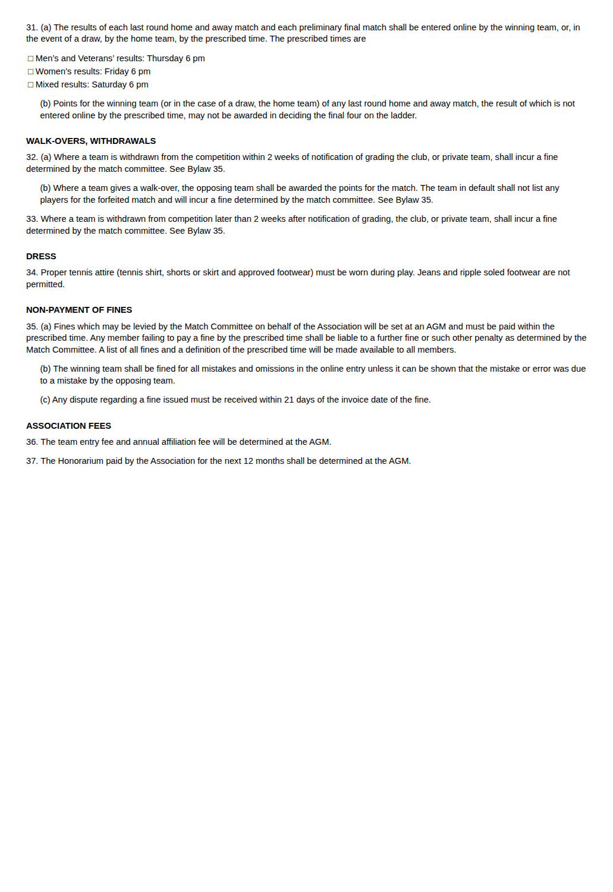31. (a) The results of each last round home and away match and each preliminary final match shall be entered online by the winning team, or, in the event of a draw, by the home team, by the prescribed time. The prescribed times are
Men’s and Veterans’ results: Thursday 6 pm
Women’s results: Friday 6 pm
Mixed results: Saturday 6 pm
(b) Points for the winning team (or in the case of a draw, the home team) of any last round home and away match, the result of which is not entered online by the prescribed time, may not be awarded in deciding the final four on the ladder.
Walk-overs, Withdrawals
32. (a) Where a team is withdrawn from the competition within 2 weeks of notification of grading the club, or private team, shall incur a fine determined by the match committee. See Bylaw 35.
(b) Where a team gives a walk-over, the opposing team shall be awarded the points for the match. The team in default shall not list any players for the forfeited match and will incur a fine determined by the match committee. See Bylaw 35.
33. Where a team is withdrawn from competition later than 2 weeks after notification of grading, the club, or private team, shall incur a fine determined by the match committee. See Bylaw 35.
Dress
34. Proper tennis attire (tennis shirt, shorts or skirt and approved footwear) must be worn during play. Jeans and ripple soled footwear are not permitted.
Non-payment of Fines
35. (a) Fines which may be levied by the Match Committee on behalf of the Association will be set at an AGM and must be paid within the prescribed time. Any member failing to pay a fine by the prescribed time shall be liable to a further fine or such other penalty as determined by the Match Committee. A list of all fines and a definition of the prescribed time will be made available to all members.
(b) The winning team shall be fined for all mistakes and omissions in the online entry unless it can be shown that the mistake or error was due to a mistake by the opposing team.
(c) Any dispute regarding a fine issued must be received within 21 days of the invoice date of the fine.
Association Fees
36. The team entry fee and annual affiliation fee will be determined at the AGM.
37. The Honorarium paid by the Association for the next 12 months shall be determined at the AGM.